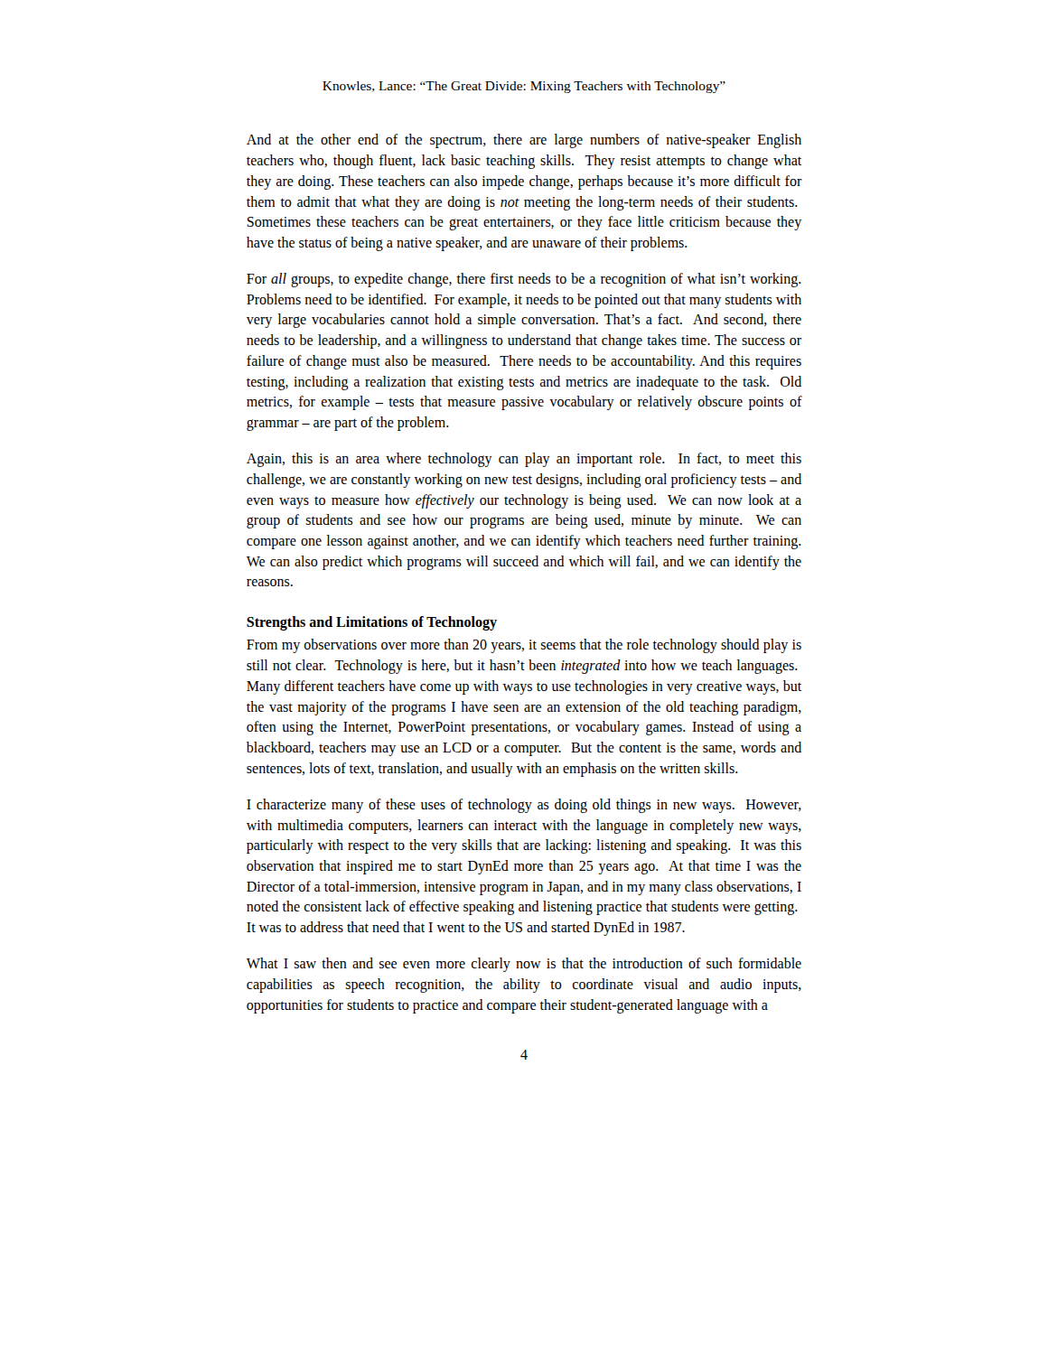Knowles, Lance: “The Great Divide: Mixing Teachers with Technology”
And at the other end of the spectrum, there are large numbers of native-speaker English teachers who, though fluent, lack basic teaching skills. They resist attempts to change what they are doing. These teachers can also impede change, perhaps because it’s more difficult for them to admit that what they are doing is not meeting the long-term needs of their students. Sometimes these teachers can be great entertainers, or they face little criticism because they have the status of being a native speaker, and are unaware of their problems.
For all groups, to expedite change, there first needs to be a recognition of what isn’t working. Problems need to be identified. For example, it needs to be pointed out that many students with very large vocabularies cannot hold a simple conversation. That’s a fact. And second, there needs to be leadership, and a willingness to understand that change takes time. The success or failure of change must also be measured. There needs to be accountability. And this requires testing, including a realization that existing tests and metrics are inadequate to the task. Old metrics, for example – tests that measure passive vocabulary or relatively obscure points of grammar – are part of the problem.
Again, this is an area where technology can play an important role. In fact, to meet this challenge, we are constantly working on new test designs, including oral proficiency tests – and even ways to measure how effectively our technology is being used. We can now look at a group of students and see how our programs are being used, minute by minute. We can compare one lesson against another, and we can identify which teachers need further training. We can also predict which programs will succeed and which will fail, and we can identify the reasons.
Strengths and Limitations of Technology
From my observations over more than 20 years, it seems that the role technology should play is still not clear. Technology is here, but it hasn’t been integrated into how we teach languages. Many different teachers have come up with ways to use technologies in very creative ways, but the vast majority of the programs I have seen are an extension of the old teaching paradigm, often using the Internet, PowerPoint presentations, or vocabulary games. Instead of using a blackboard, teachers may use an LCD or a computer. But the content is the same, words and sentences, lots of text, translation, and usually with an emphasis on the written skills.
I characterize many of these uses of technology as doing old things in new ways. However, with multimedia computers, learners can interact with the language in completely new ways, particularly with respect to the very skills that are lacking: listening and speaking. It was this observation that inspired me to start DynEd more than 25 years ago. At that time I was the Director of a total-immersion, intensive program in Japan, and in my many class observations, I noted the consistent lack of effective speaking and listening practice that students were getting. It was to address that need that I went to the US and started DynEd in 1987.
What I saw then and see even more clearly now is that the introduction of such formidable capabilities as speech recognition, the ability to coordinate visual and audio inputs, opportunities for students to practice and compare their student-generated language with a
4